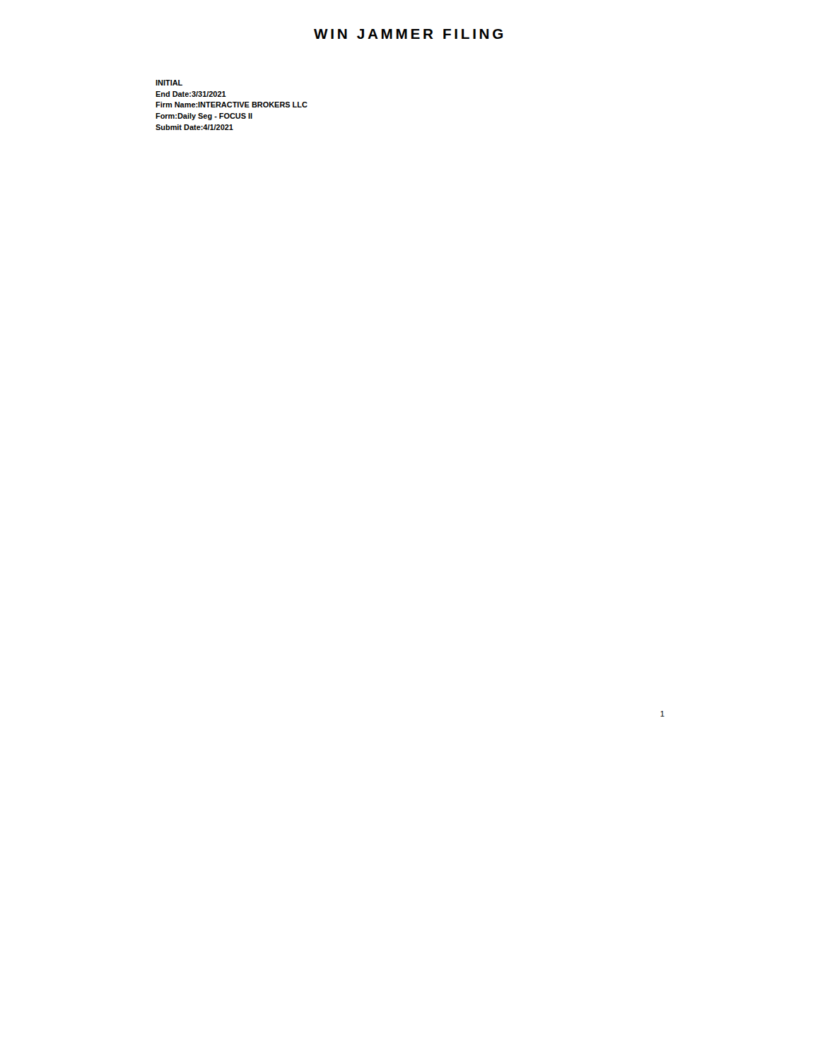WIN JAMMER FILING
INITIAL
End Date:3/31/2021
Firm Name:INTERACTIVE BROKERS LLC
Form:Daily Seg - FOCUS II
Submit Date:4/1/2021
1